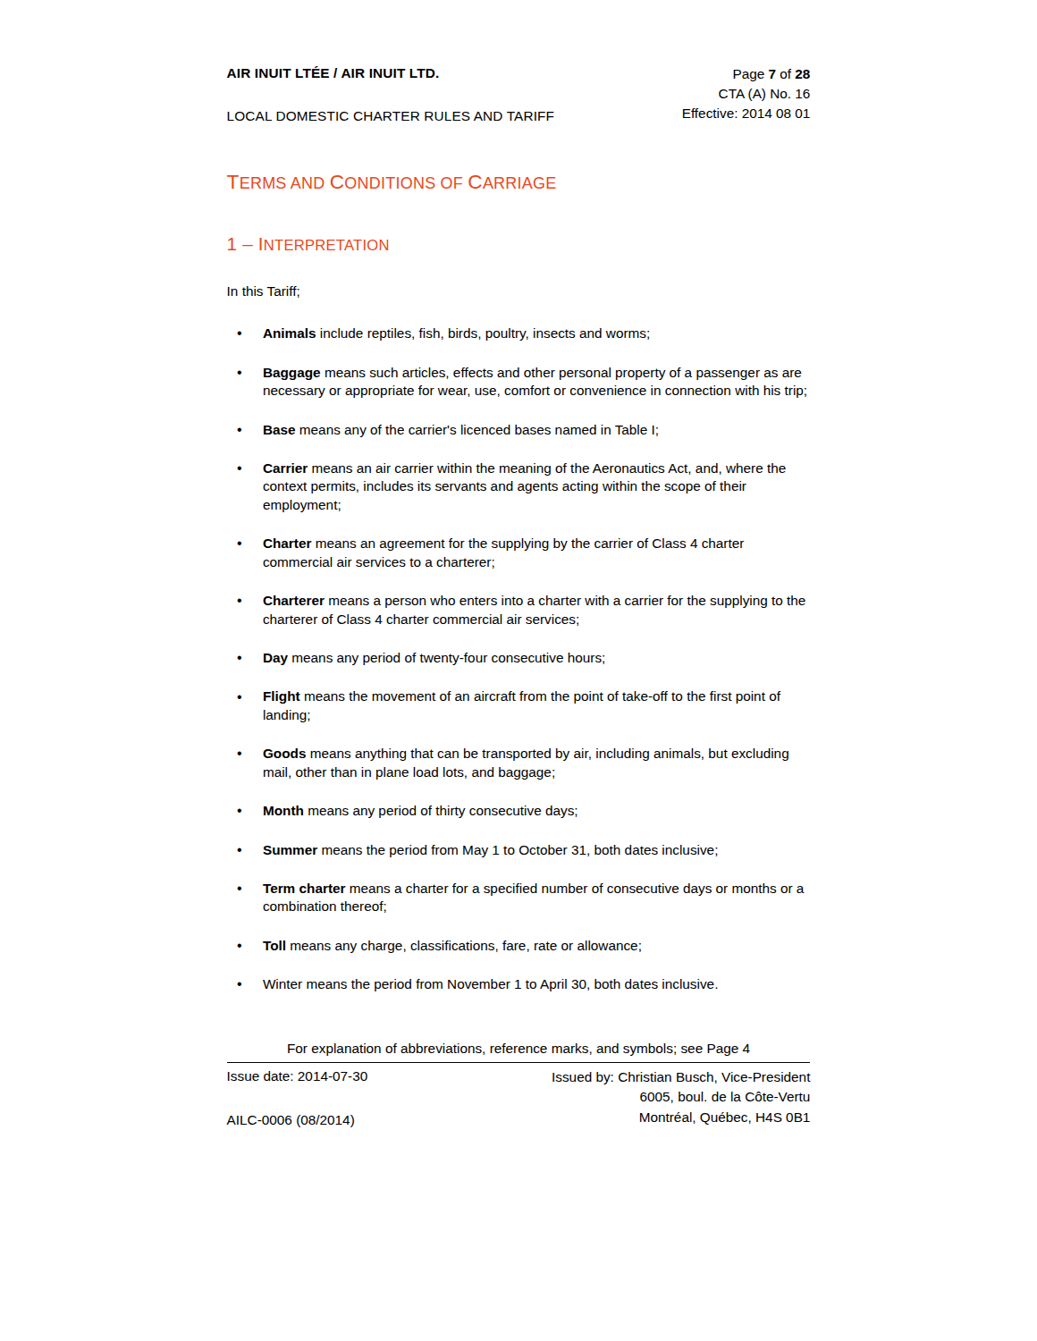AIR INUIT LTÉE / AIR INUIT LTD.
LOCAL DOMESTIC CHARTER RULES AND TARIFF
Page 7 of 28
CTA (A) No. 16
Effective: 2014 08 01
TERMS AND CONDITIONS OF CARRIAGE
1 – INTERPRETATION
In this Tariff;
Animals include reptiles, fish, birds, poultry, insects and worms;
Baggage means such articles, effects and other personal property of a passenger as are necessary or appropriate for wear, use, comfort or convenience in connection with his trip;
Base means any of the carrier's licenced bases named in Table I;
Carrier means an air carrier within the meaning of the Aeronautics Act, and, where the context permits, includes its servants and agents acting within the scope of their employment;
Charter means an agreement for the supplying by the carrier of Class 4 charter commercial air services to a charterer;
Charterer means a person who enters into a charter with a carrier for the supplying to the charterer of Class 4 charter commercial air services;
Day means any period of twenty-four consecutive hours;
Flight means the movement of an aircraft from the point of take-off to the first point of landing;
Goods means anything that can be transported by air, including animals, but excluding mail, other than in plane load lots, and baggage;
Month means any period of thirty consecutive days;
Summer means the period from May 1 to October 31, both dates inclusive;
Term charter means a charter for a specified number of consecutive days or months or a combination thereof;
Toll means any charge, classifications, fare, rate or allowance;
Winter means the period from November 1 to April 30, both dates inclusive.
For explanation of abbreviations, reference marks, and symbols; see Page 4
Issue date: 2014-07-30
AILC-0006 (08/2014)
Issued by: Christian Busch, Vice-President
6005, boul. de la Côte-Vertu
Montréal, Québec, H4S 0B1